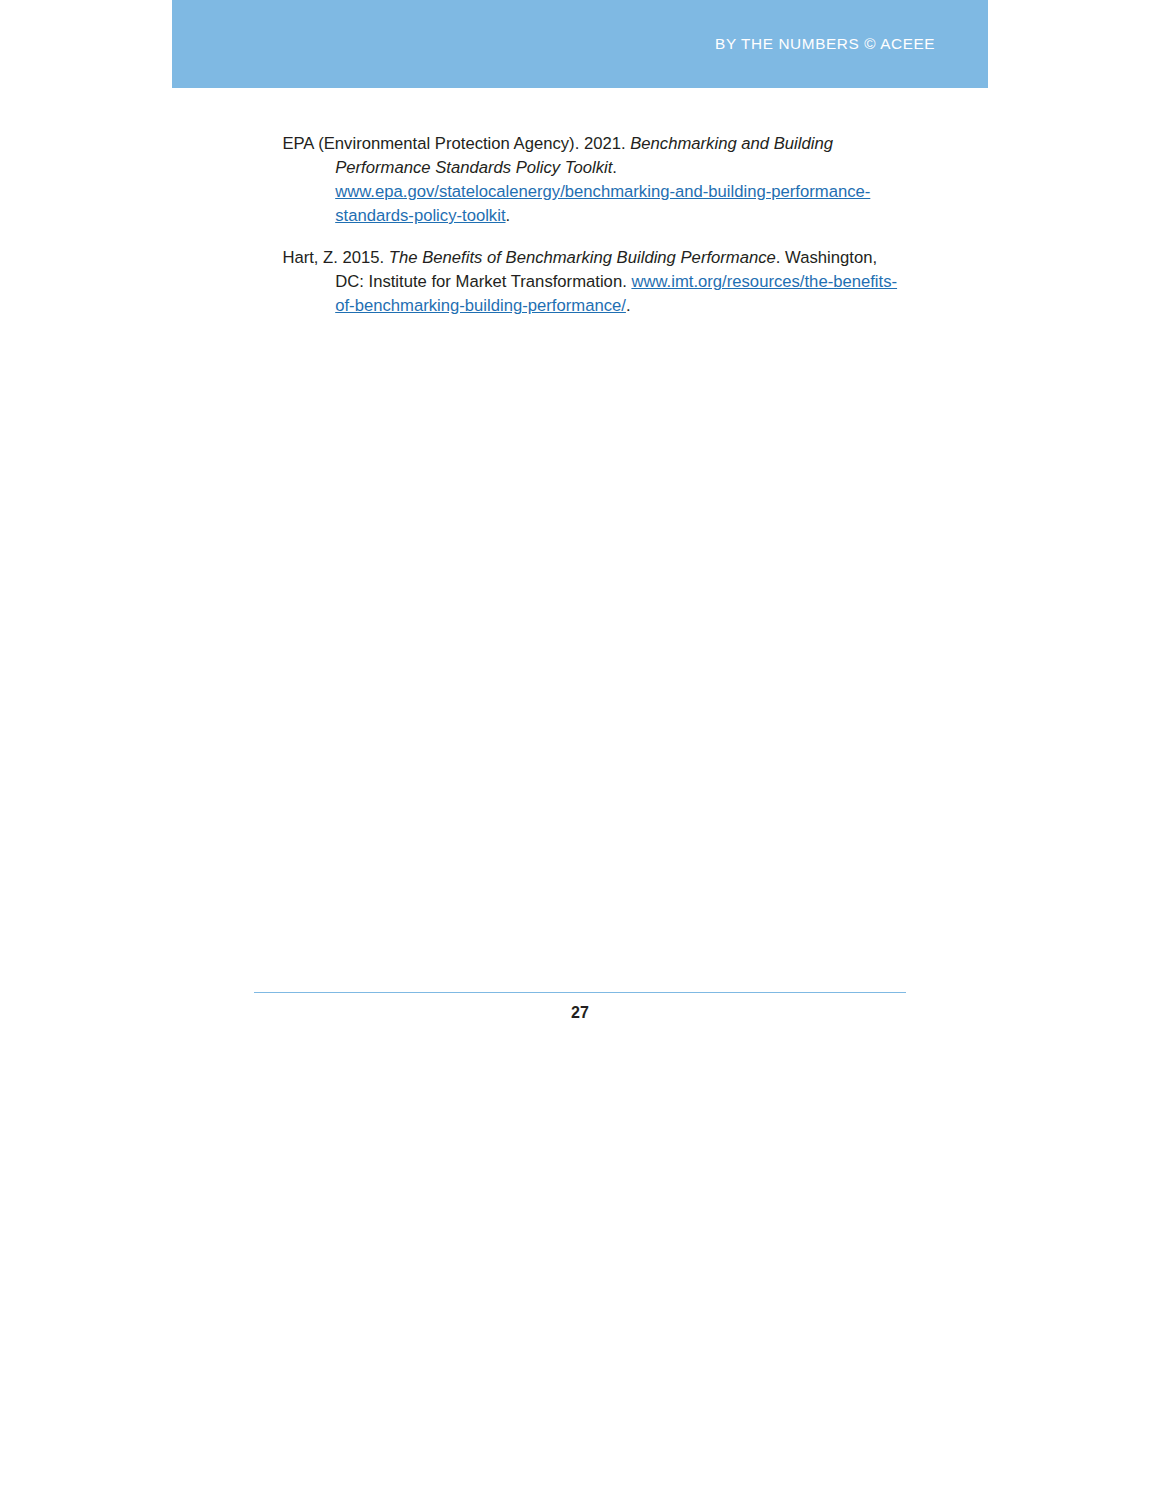BY THE NUMBERS © ACEEE
EPA (Environmental Protection Agency). 2021. Benchmarking and Building Performance Standards Policy Toolkit. www.epa.gov/statelocalenergy/benchmarking-and-building-performance-standards-policy-toolkit.
Hart, Z. 2015. The Benefits of Benchmarking Building Performance. Washington, DC: Institute for Market Transformation. www.imt.org/resources/the-benefits-of-benchmarking-building-performance/.
27